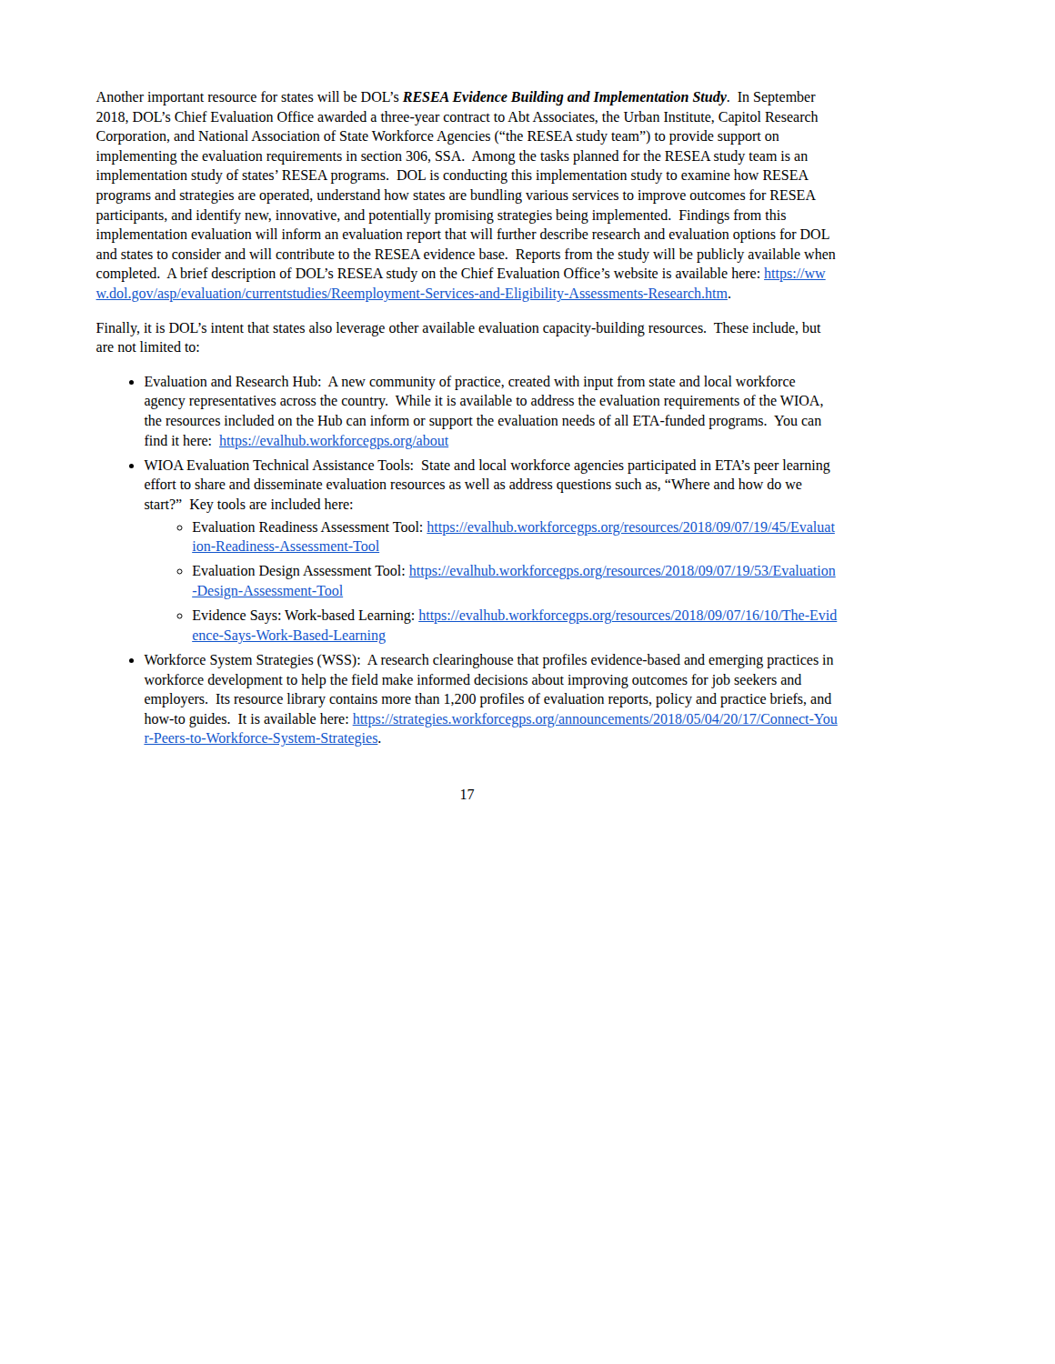Another important resource for states will be DOL’s RESEA Evidence Building and Implementation Study. In September 2018, DOL’s Chief Evaluation Office awarded a three-year contract to Abt Associates, the Urban Institute, Capitol Research Corporation, and National Association of State Workforce Agencies (“the RESEA study team”) to provide support on implementing the evaluation requirements in section 306, SSA. Among the tasks planned for the RESEA study team is an implementation study of states’ RESEA programs. DOL is conducting this implementation study to examine how RESEA programs and strategies are operated, understand how states are bundling various services to improve outcomes for RESEA participants, and identify new, innovative, and potentially promising strategies being implemented. Findings from this implementation evaluation will inform an evaluation report that will further describe research and evaluation options for DOL and states to consider and will contribute to the RESEA evidence base. Reports from the study will be publicly available when completed. A brief description of DOL’s RESEA study on the Chief Evaluation Office’s website is available here: https://www.dol.gov/asp/evaluation/currentstudies/Reemployment-Services-and-Eligibility-Assessments-Research.htm.
Finally, it is DOL’s intent that states also leverage other available evaluation capacity-building resources. These include, but are not limited to:
Evaluation and Research Hub: A new community of practice, created with input from state and local workforce agency representatives across the country. While it is available to address the evaluation requirements of the WIOA, the resources included on the Hub can inform or support the evaluation needs of all ETA-funded programs. You can find it here: https://evalhub.workforcegps.org/about
WIOA Evaluation Technical Assistance Tools: State and local workforce agencies participated in ETA’s peer learning effort to share and disseminate evaluation resources as well as address questions such as, “Where and how do we start?” Key tools are included here:
Evaluation Readiness Assessment Tool: https://evalhub.workforcegps.org/resources/2018/09/07/19/45/Evaluation-Readiness-Assessment-Tool
Evaluation Design Assessment Tool: https://evalhub.workforcegps.org/resources/2018/09/07/19/53/Evaluation-Design-Assessment-Tool
Evidence Says: Work-based Learning: https://evalhub.workforcegps.org/resources/2018/09/07/16/10/The-Evidence-Says-Work-Based-Learning
Workforce System Strategies (WSS): A research clearinghouse that profiles evidence-based and emerging practices in workforce development to help the field make informed decisions about improving outcomes for job seekers and employers. Its resource library contains more than 1,200 profiles of evaluation reports, policy and practice briefs, and how-to guides. It is available here: https://strategies.workforcegps.org/announcements/2018/05/04/20/17/Connect-Your-Peers-to-Workforce-System-Strategies.
17